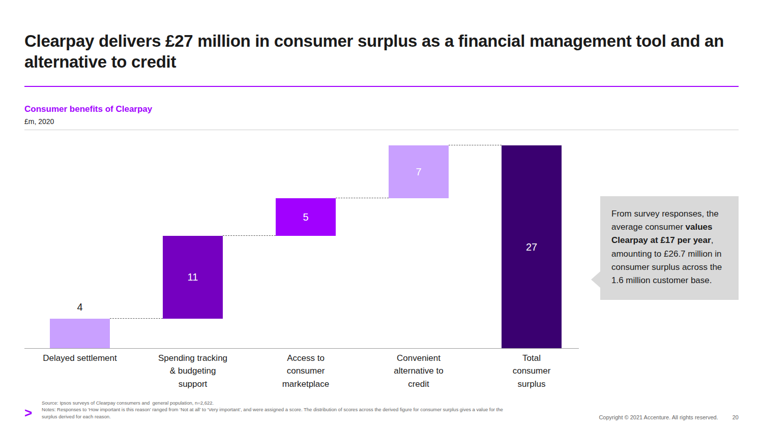Clearpay delivers £27 million in consumer surplus as a financial management tool and an alternative to credit
Consumer benefits of Clearpay
£m, 2020
4
11
5
7
27
Delayed settlement
Spending tracking
& budgeting
support
Access to
consumer
marketplace
Convenient
alternative to
credit
Total
consumer
surplus
From survey responses, the average consumer values Clearpay at £17 per year, amounting to £26.7 million in consumer surplus across the 1.6 million customer base.
> Source: Ipsos surveys of Clearpay consumers and general population, n=2,622.
Notes: Responses to ‘How important is this reason’ ranged from ‘Not at all’ to ‘Very important’, and were assigned a score. The distribution of scores across the derived figure for consumer surplus gives a value for the surplus derived for each reason.
Copyright © 2021 Accenture. All rights reserved.
20